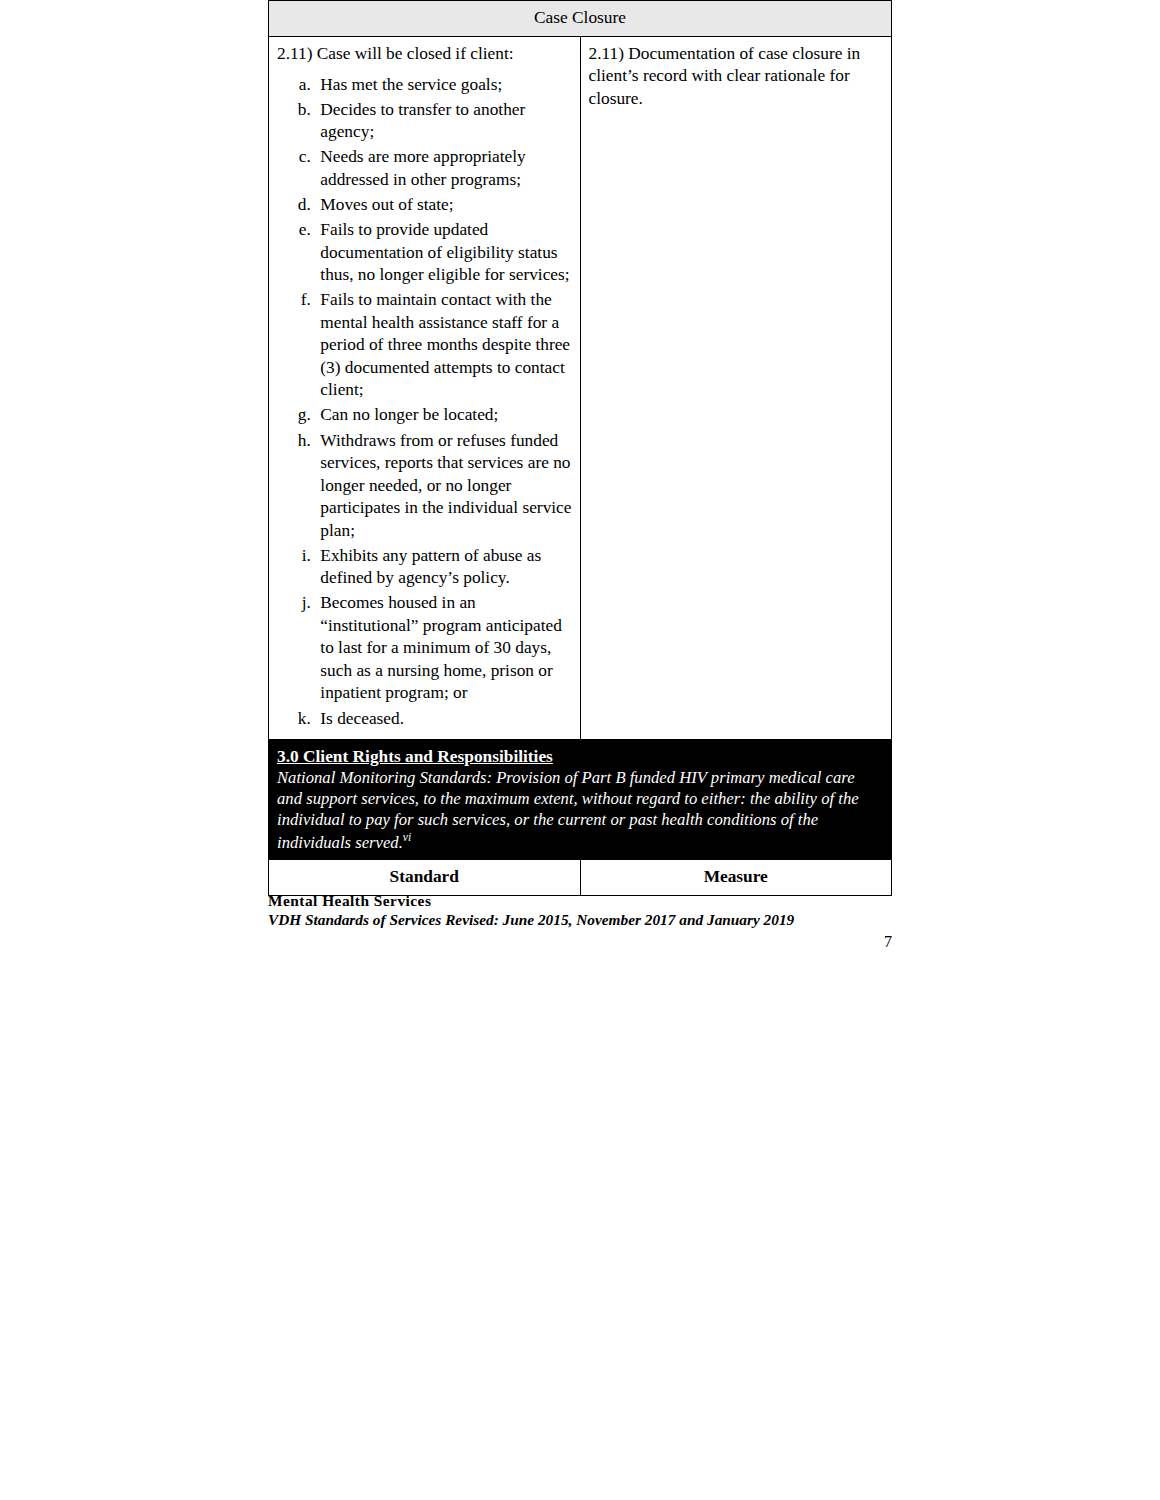| Case Closure |
| 2.11) Case will be closed if client: Has met the service goals; Decides to transfer to another agency; Needs are more appropriately addressed in other programs; Moves out of state; Fails to provide updated documentation of eligibility status thus, no longer eligible for services; Fails to maintain contact with the mental health assistance staff for a period of three months despite three (3) documented attempts to contact client; Can no longer be located; Withdraws from or refuses funded services, reports that services are no longer needed, or no longer participates in the individual service plan; Exhibits any pattern of abuse as defined by agency’s policy. Becomes housed in an “institutional” program anticipated to last for a minimum of 30 days, such as a nursing home, prison or inpatient program; or Is deceased. | 2.11) Documentation of case closure in client’s record with clear rationale for closure. |
| 3.0 Client Rights and Responsibilities National Monitoring Standards: Provision of Part B funded HIV primary medical care and support services, to the maximum extent, without regard to either: the ability of the individual to pay for such services, or the current or past health conditions of the individuals served. vi |
| Standard | Measure |
Mental Health Services
VDH Standards of Services Revised: June 2015, November 2017 and January 2019
7